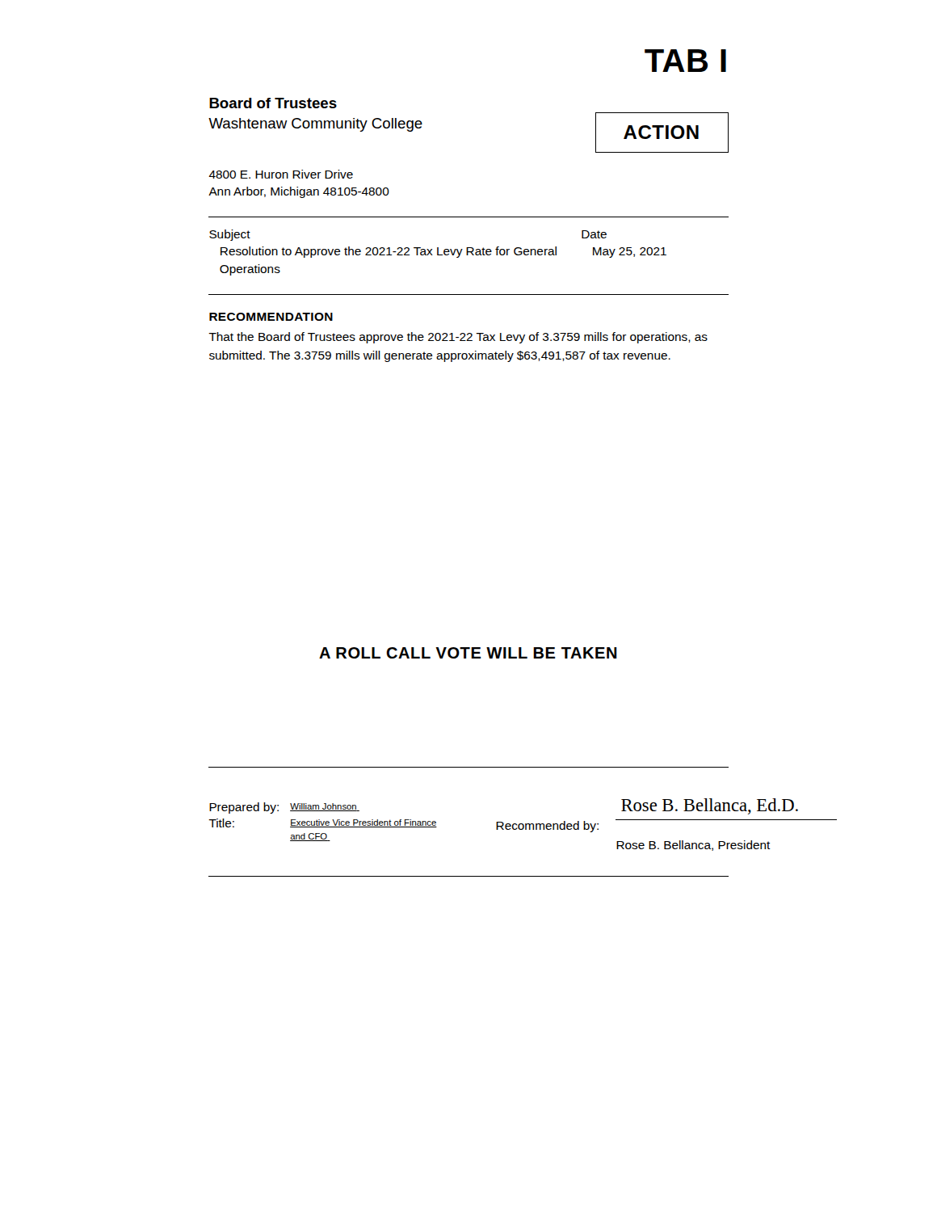TAB I
Board of Trustees
Washtenaw Community College
ACTION
4800 E. Huron River Drive
Ann Arbor, Michigan 48105-4800
Subject Resolution to Approve the 2021-22 Tax Levy Rate for General Operations
Date May 25, 2021
RECOMMENDATION
That the Board of Trustees approve the 2021-22 Tax Levy of 3.3759 mills for operations, as submitted. The 3.3759 mills will generate approximately $63,491,587 of tax revenue.
A ROLL CALL VOTE WILL BE TAKEN
Prepared by:
William Johnson
Title:
Executive Vice President of Finance
and CFO
Recommended by:
Rose B. Bellanca, Ed.D.
Rose B. Bellanca, President